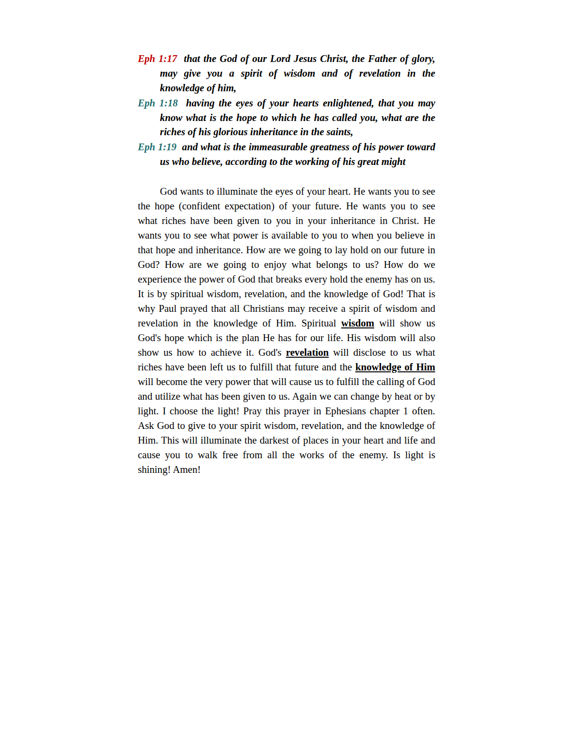Eph 1:17 that the God of our Lord Jesus Christ, the Father of glory, may give you a spirit of wisdom and of revelation in the knowledge of him,
Eph 1:18 having the eyes of your hearts enlightened, that you may know what is the hope to which he has called you, what are the riches of his glorious inheritance in the saints,
Eph 1:19 and what is the immeasurable greatness of his power toward us who believe, according to the working of his great might
God wants to illuminate the eyes of your heart. He wants you to see the hope (confident expectation) of your future. He wants you to see what riches have been given to you in your inheritance in Christ. He wants you to see what power is available to you to when you believe in that hope and inheritance. How are we going to lay hold on our future in God? How are we going to enjoy what belongs to us? How do we experience the power of God that breaks every hold the enemy has on us. It is by spiritual wisdom, revelation, and the knowledge of God! That is why Paul prayed that all Christians may receive a spirit of wisdom and revelation in the knowledge of Him. Spiritual wisdom will show us God's hope which is the plan He has for our life. His wisdom will also show us how to achieve it. God's revelation will disclose to us what riches have been left us to fulfill that future and the knowledge of Him will become the very power that will cause us to fulfill the calling of God and utilize what has been given to us. Again we can change by heat or by light. I choose the light! Pray this prayer in Ephesians chapter 1 often. Ask God to give to your spirit wisdom, revelation, and the knowledge of Him. This will illuminate the darkest of places in your heart and life and cause you to walk free from all the works of the enemy. Is light is shining! Amen!